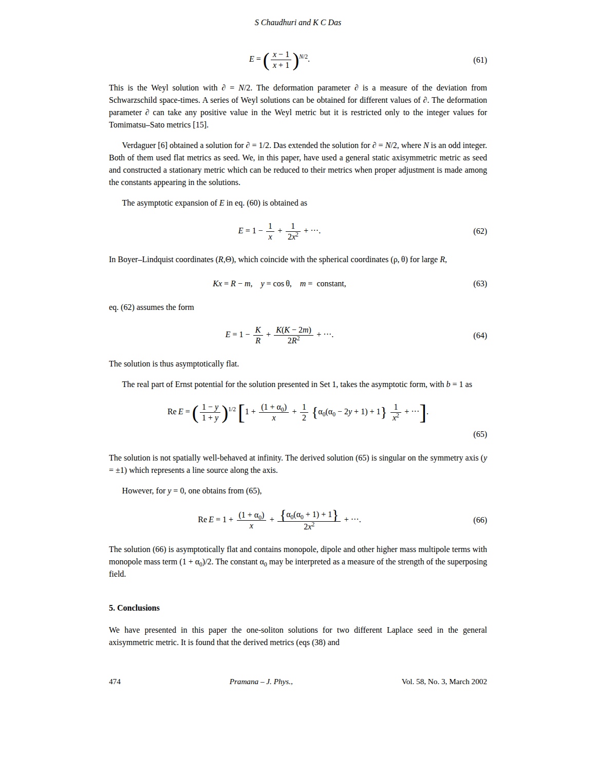S Chaudhuri and K C Das
E = (x − 1 x + 1)N/2.
(61)
This is the Weyl solution with ∂ = N/2. The deformation parameter ∂ is a measure of the deviation from Schwarzschild space-times. A series of Weyl solutions can be obtained for different values of ∂. The deformation parameter ∂ can take any positive value in the Weyl metric but it is restricted only to the integer values for Tomimatsu–Sato metrics [15].
Verdaguer [6] obtained a solution for ∂ = 1/2. Das extended the solution for ∂ = N/2, where N is an odd integer. Both of them used flat metrics as seed. We, in this paper, have used a general static axisymmetric metric as seed and constructed a stationary metric which can be reduced to their metrics when proper adjustment is made among the constants appearing in the solutions.
The asymptotic expansion of E in eq. (60) is obtained as
E = 1 − 1 x + 12x2 + ···.
(62)
In Boyer–Lindquist coordinates (R,Θ), which coincide with the spherical coordinates (ρ, θ) for large R,
Kx = R − m, y = cos θ, m = constant,
(63)
eq. (62) assumes the form
E = 1 − KR + K(K − 2m) 2R2 + ···.
(64)
The solution is thus asymptotically flat.
The real part of Ernst potential for the solution presented in Set 1, takes the asymptotic form, with b = 1 as
Re E = (1 − y 1 + y)1/2 [1 + (1 + α0) x + 12 {α0(α0 − 2y + 1) + 1} 1 x2 + ···].
(65)
The solution is not spatially well-behaved at infinity. The derived solution (65) is singular on the symmetry axis (y = ±1) which represents a line source along the axis.
However, for y = 0, one obtains from (65),
Re E = 1 + (1 + α0) x + {α0(α0 + 1) + 1}2x2 + ···.
(66)
The solution (66) is asymptotically flat and contains monopole, dipole and other higher mass multipole terms with monopole mass term (1 + α0)/2. The constant α0 may be interpreted as a measure of the strength of the superposing field.
5. Conclusions
We have presented in this paper the one-soliton solutions for two different Laplace seed in the general axisymmetric metric. It is found that the derived metrics (eqs (38) and
474 Pramana – J. Phys., Vol. 58, No. 3, March 2002